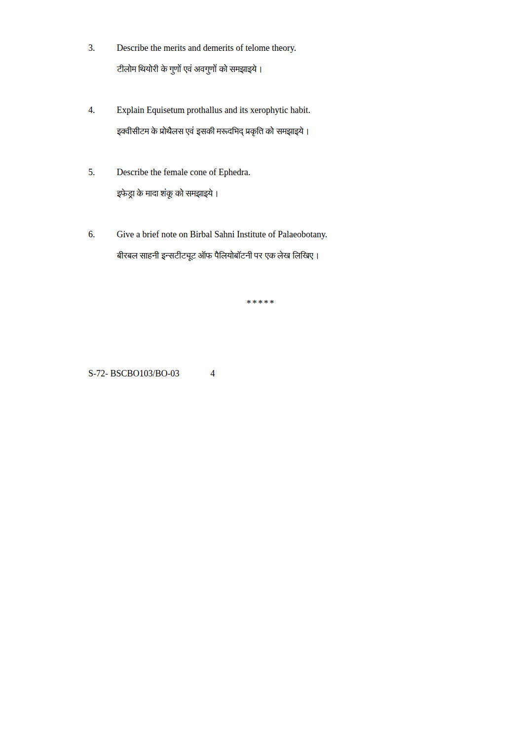3.
Describe the merits and demerits of telome theory.
टीलोम थियोरी के गुणों एवं अवगुणों को समझाइये।
4.
Explain Equisetum prothallus and its xerophytic habit.
इक्वीसीटम के प्रोथैलस एवं इसकी मरूदभिद् प्रकृति को समझाइये।
5.
Describe the female cone of Ephedra.
इफेड्रा के मादा शंकू को समझाइये।
6.
Give a brief note on Birbal Sahni Institute of Palaeobotany.
बीरबल साहनी इन्सटीट्यूट ऑफ पैलियोबॉटनी पर एक लेख लिखिए।
*****
S-72- BSCBO103/BO-03 4